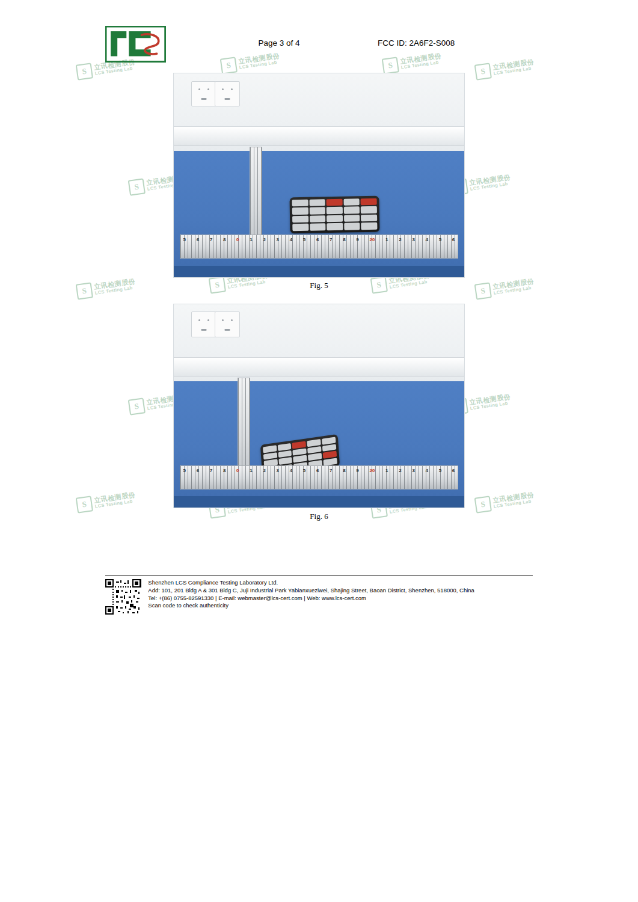立讯检测股份 LCS Testing Lab
立讯检测股份 LCS Testing Lab
立讯检测股份 LCS Testing Lab
立讯检测股份 LCS Testing Lab
立讯检测股份 LCS Testing Lab
立讯检测股份 LCS Testing Lab
立讯检测股份 LCS Testing Lab
立讯检测股份 LCS Testing Lab
立讯检测股份 LCS Testing Lab
立讯检测股份 LCS Testing Lab
立讯检测股份 LCS Testing Lab
立讯检测股份 LCS Testing Lab
立讯检测股份 LCS Testing Lab
立讯检测股份 LCS Testing Lab
立讯检测股份 LCS Testing Lab
立讯检测股份 LCS Testing Lab
Page 3 of 4 FCC ID: 2A6F2-S008
5678 01234 56789 20123456
Fig. 5
5678 01234 56789 20123456
Fig. 6
Shenzhen LCS Compliance Testing Laboratory Ltd.
Add: 101, 201 Bldg A & 301 Bldg C, Juji Industrial Park Yabianxueziwei, Shajing Street, Baoan District, Shenzhen, 518000, China
Tel: +(86) 0755-82591330 | E-mail: webmaster@lcs-cert.com | Web: www.lcs-cert.com
Scan code to check authenticity